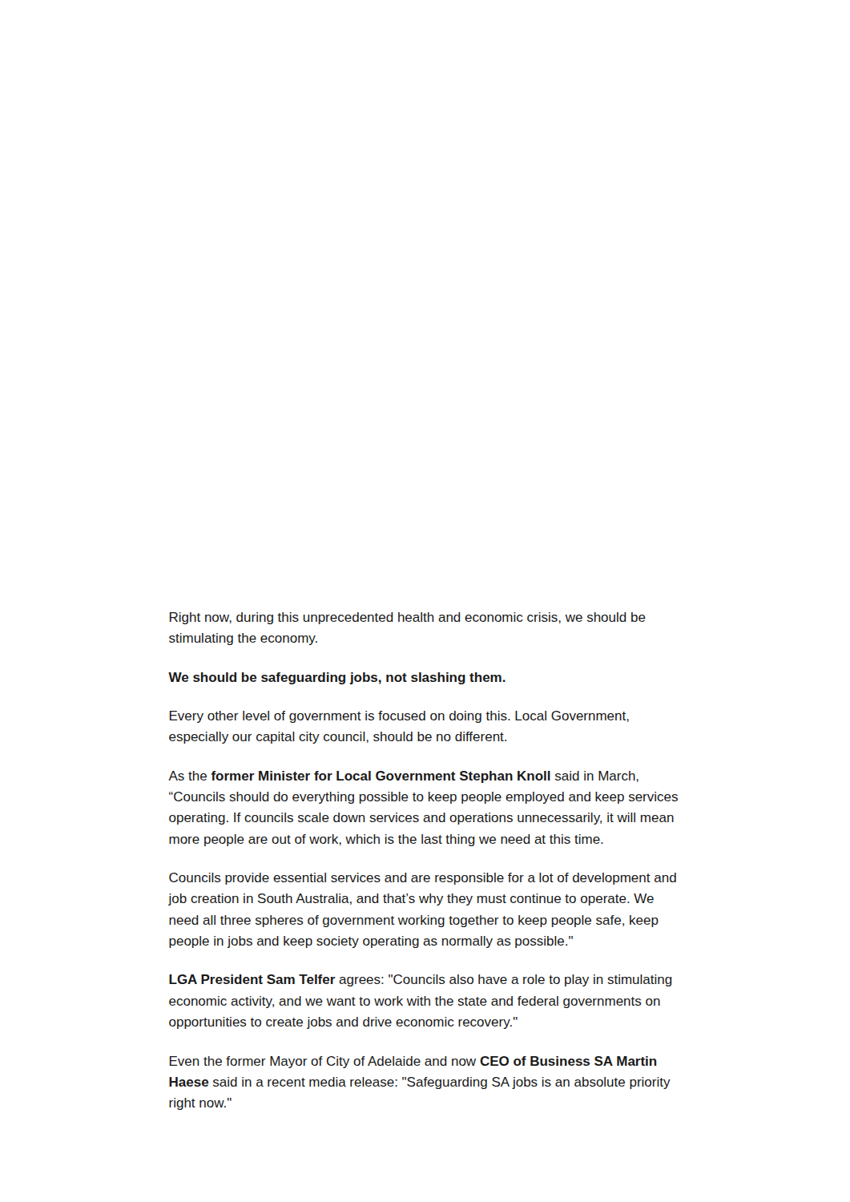Right now, during this unprecedented health and economic crisis, we should be stimulating the economy.
We should be safeguarding jobs, not slashing them.
Every other level of government is focused on doing this. Local Government, especially our capital city council, should be no different.
As the former Minister for Local Government Stephan Knoll said in March, “Councils should do everything possible to keep people employed and keep services operating. If councils scale down services and operations unnecessarily, it will mean more people are out of work, which is the last thing we need at this time.
Councils provide essential services and are responsible for a lot of development and job creation in South Australia, and that’s why they must continue to operate. We need all three spheres of government working together to keep people safe, keep people in jobs and keep society operating as normally as possible."
LGA President Sam Telfer agrees: "Councils also have a role to play in stimulating economic activity, and we want to work with the state and federal governments on opportunities to create jobs and drive economic recovery."
Even the former Mayor of City of Adelaide and now CEO of Business SA Martin Haese said in a recent media release: "Safeguarding SA jobs is an absolute priority right now."